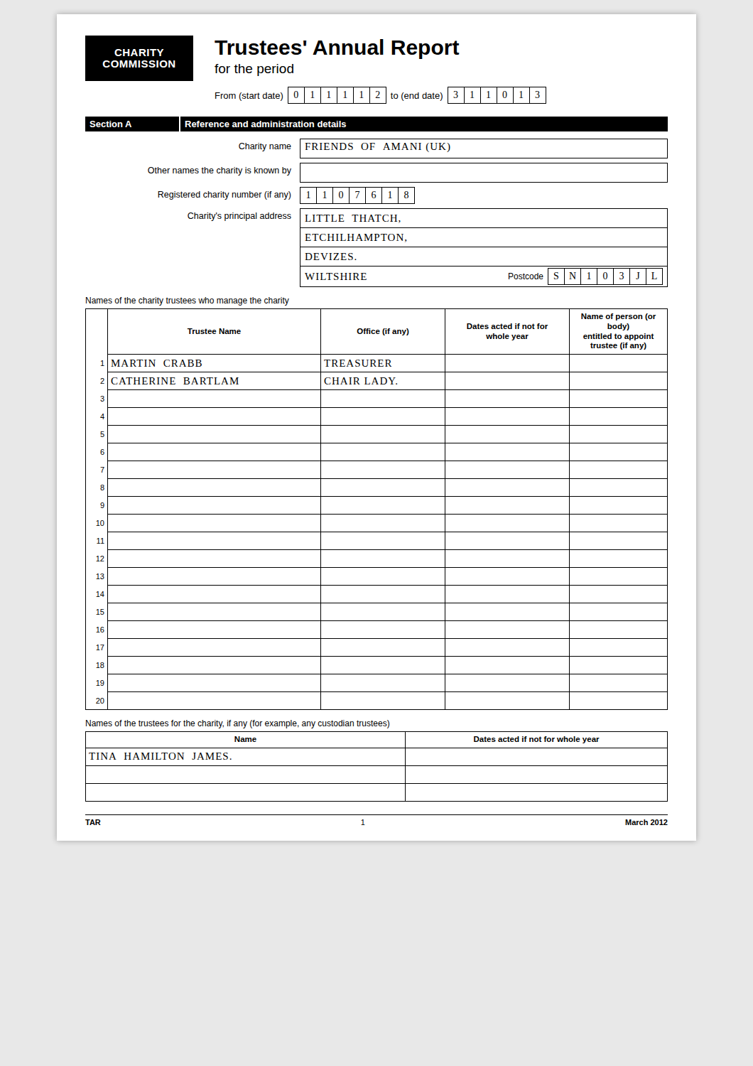CHARITY
COMMISSION
Trustees' Annual Report
for the period
From (start date) 011112 to (end date) 311013
Section A
Reference and administration details
Charity name
Friends of Amani (UK)
Other names the charity is known by
Registered charity number (if any)
1107618
Charity's principal address
Little Thatch,
Etchilhampton,
Devizes.
Wiltshire Postcode SN 103 JL
Names of the charity trustees who manage the charity
| | Trustee Name | Office (if any) | Dates acted if not for whole year | Name of person (or body) entitled to appoint trustee (if any) |
| 1 | Martin Crabb | Treasurer | | |
| 2 | Catherine Bartlam | Chair Lady. | | |
| 3 | | | | |
| 4 | | | | |
| 5 | | | | |
| 6 | | | | |
| 7 | | | | |
| 8 | | | | |
| 9 | | | | |
| 10 | | | | |
| 11 | | | | |
| 12 | | | | |
| 13 | | | | |
| 14 | | | | |
| 15 | | | | |
| 16 | | | | |
| 17 | | | | |
| 18 | | | | |
| 19 | | | | |
| 20 | | | | |
Names of the trustees for the charity, if any (for example, any custodian trustees)
| Name | Dates acted if not for whole year |
| --- | --- |
| Tina Hamilton James. | |
TAR
1
March 2012